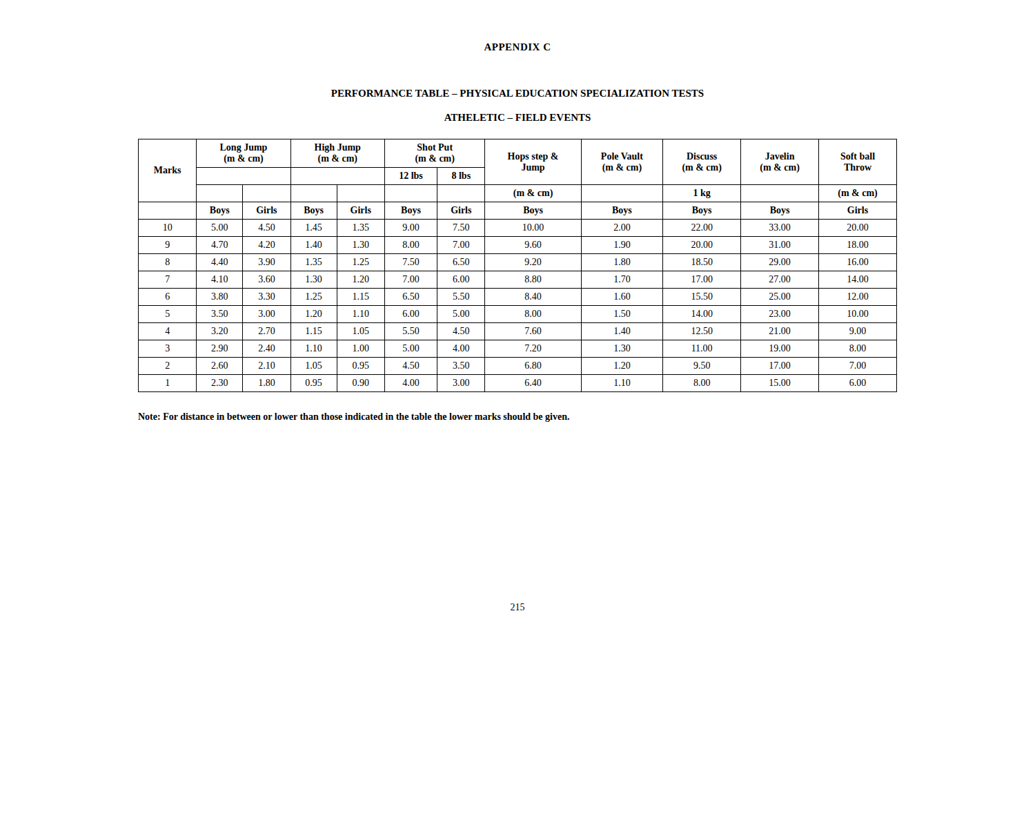APPENDIX C
PERFORMANCE TABLE – PHYSICAL EDUCATION SPECIALIZATION TESTS
ATHELETIC – FIELD EVENTS
| Marks | Long Jump (m & cm) | High Jump (m & cm) | Shot Put (m & cm) | Hops step & Jump | Pole Vault (m & cm) | Discuss (m & cm) | Javelin (m & cm) | Soft ball Throw |
| --- | --- | --- | --- | --- | --- | --- | --- | --- |
| | | 12 lbs | 8 lbs |
| | | | | | | (m & cm) | | 1 kg | | (m & cm) |
| | Boys | Girls | Boys | Girls | Boys | Girls | Boys | Boys | Boys | Boys | Girls |
| 10 | 5.00 | 4.50 | 1.45 | 1.35 | 9.00 | 7.50 | 10.00 | 2.00 | 22.00 | 33.00 | 20.00 |
| 9 | 4.70 | 4.20 | 1.40 | 1.30 | 8.00 | 7.00 | 9.60 | 1.90 | 20.00 | 31.00 | 18.00 |
| 8 | 4.40 | 3.90 | 1.35 | 1.25 | 7.50 | 6.50 | 9.20 | 1.80 | 18.50 | 29.00 | 16.00 |
| 7 | 4.10 | 3.60 | 1.30 | 1.20 | 7.00 | 6.00 | 8.80 | 1.70 | 17.00 | 27.00 | 14.00 |
| 6 | 3.80 | 3.30 | 1.25 | 1.15 | 6.50 | 5.50 | 8.40 | 1.60 | 15.50 | 25.00 | 12.00 |
| 5 | 3.50 | 3.00 | 1.20 | 1.10 | 6.00 | 5.00 | 8.00 | 1.50 | 14.00 | 23.00 | 10.00 |
| 4 | 3.20 | 2.70 | 1.15 | 1.05 | 5.50 | 4.50 | 7.60 | 1.40 | 12.50 | 21.00 | 9.00 |
| 3 | 2.90 | 2.40 | 1.10 | 1.00 | 5.00 | 4.00 | 7.20 | 1.30 | 11.00 | 19.00 | 8.00 |
| 2 | 2.60 | 2.10 | 1.05 | 0.95 | 4.50 | 3.50 | 6.80 | 1.20 | 9.50 | 17.00 | 7.00 |
| 1 | 2.30 | 1.80 | 0.95 | 0.90 | 4.00 | 3.00 | 6.40 | 1.10 | 8.00 | 15.00 | 6.00 |
Note: For distance in between or lower than those indicated in the table the lower marks should be given.
215